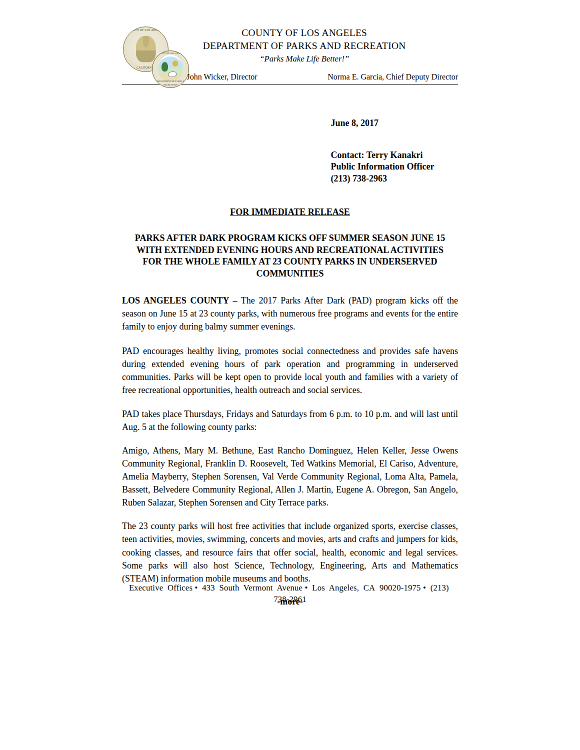COUNTY OF LOS ANGELES CALIFORNIA
COUNTY OF LOS ANGELES DEPARTMENT OF PARKS & RECREATION
COUNTY OF LOS ANGELES
DEPARTMENT OF PARKS AND RECREATION
“Parks Make Life Better!”
John Wicker, Director
Norma E. Garcia, Chief Deputy Director
June 8, 2017
Contact: Terry Kanakri
Public Information Officer
(213) 738-2963
FOR IMMEDIATE RELEASE
PARKS AFTER DARK PROGRAM KICKS OFF SUMMER SEASON JUNE 15 WITH EXTENDED EVENING HOURS AND RECREATIONAL ACTIVITIES FOR THE WHOLE FAMILY AT 23 COUNTY PARKS IN UNDERSERVED COMMUNITIES
LOS ANGELES COUNTY – The 2017 Parks After Dark (PAD) program kicks off the season on June 15 at 23 county parks, with numerous free programs and events for the entire family to enjoy during balmy summer evenings.
PAD encourages healthy living, promotes social connectedness and provides safe havens during extended evening hours of park operation and programming in underserved communities. Parks will be kept open to provide local youth and families with a variety of free recreational opportunities, health outreach and social services.
PAD takes place Thursdays, Fridays and Saturdays from 6 p.m. to 10 p.m. and will last until Aug. 5 at the following county parks:
Amigo, Athens, Mary M. Bethune, East Rancho Dominguez, Helen Keller, Jesse Owens Community Regional, Franklin D. Roosevelt, Ted Watkins Memorial, El Cariso, Adventure, Amelia Mayberry, Stephen Sorensen, Val Verde Community Regional, Loma Alta, Pamela, Bassett, Belvedere Community Regional, Allen J. Martin, Eugene A. Obregon, San Angelo, Ruben Salazar, Stephen Sorensen and City Terrace parks.
The 23 county parks will host free activities that include organized sports, exercise classes, teen activities, movies, swimming, concerts and movies, arts and crafts and jumpers for kids, cooking classes, and resource fairs that offer social, health, economic and legal services. Some parks will also host Science, Technology, Engineering, Arts and Mathematics (STEAM) information mobile museums and booths.
-more-
Executive Offices • 433 South Vermont Avenue • Los Angeles, CA 90020-1975 • (213) 738-2961